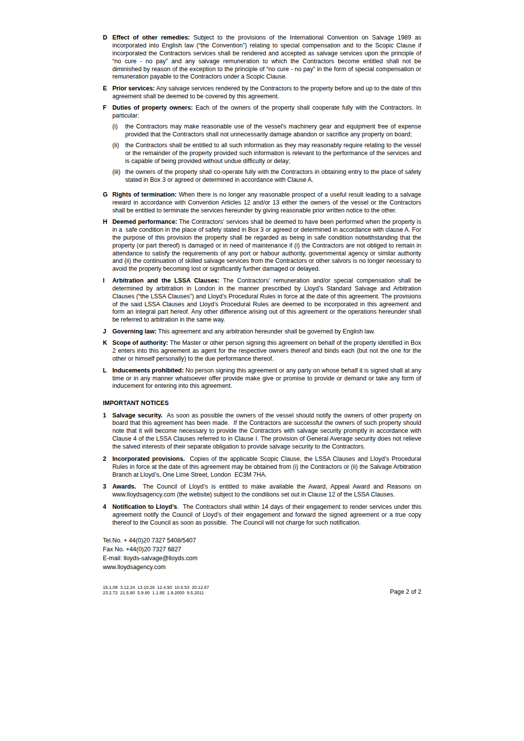D
Effect of other remedies: Subject to the provisions of the International Convention on Salvage 1989 as incorporated into English law (“the Convention”) relating to special compensation and to the Scopic Clause if incorporated the Contractors services shall be rendered and accepted as salvage services upon the principle of “no cure - no pay” and any salvage remuneration to which the Contractors become entitled shall not be diminished by reason of the exception to the principle of “no cure - no pay” in the form of special compensation or remuneration payable to the Contractors under a Scopic Clause.
E
Prior services: Any salvage services rendered by the Contractors to the property before and up to the date of this agreement shall be deemed to be covered by this agreement.
F
Duties of property owners: Each of the owners of the property shall cooperate fully with the Contractors. In particular:
(i) the Contractors may make reasonable use of the vessel's machinery gear and equipment free of expense provided that the Contractors shall not unnecessarily damage abandon or sacrifice any property on board;
(ii) the Contractors shall be entitled to all such information as they may reasonably require relating to the vessel or the remainder of the property provided such information is relevant to the performance of the services and is capable of being provided without undue difficulty or delay;
(iii) the owners of the property shall co-operate fully with the Contractors in obtaining entry to the place of safety stated in Box 3 or agreed or determined in accordance with Clause A.
G
Rights of termination: When there is no longer any reasonable prospect of a useful result leading to a salvage reward in accordance with Convention Articles 12 and/or 13 either the owners of the vessel or the Contractors shall be entitled to terminate the services hereunder by giving reasonable prior written notice to the other.
H
Deemed performance: The Contractors' services shall be deemed to have been performed when the property is in a safe condition in the place of safety stated in Box 3 or agreed or determined in accordance with clause A. For the purpose of this provision the property shall be regarded as being in safe condition notwithstanding that the property (or part thereof) is damaged or in need of maintenance if (i) the Contractors are not obliged to remain in attendance to satisfy the requirements of any port or habour authority, governmental agency or similar authority and (ii) the continuation of skilled salvage services from the Contractors or other salvors is no longer necessary to avoid the property becoming lost or significantly further damaged or delayed.
I
Arbitration and the LSSA Clauses: The Contractors’ remuneration and/or special compensation shall be determined by arbitration in London in the manner prescribed by Lloyd’s Standard Salvage and Arbitration Clauses (“the LSSA Clauses”) and Lloyd’s Procedural Rules in force at the date of this agreement. The provisions of the said LSSA Clauses and Lloyd’s Procedural Rules are deemed to be incorporated in this agreement and form an integral part hereof. Any other difference arising out of this agreement or the operations hereunder shall be referred to arbitration in the same way.
J
Governing law: This agreement and any arbitration hereunder shall be governed by English law.
K
Scope of authority: The Master or other person signing this agreement on behalf of the property identified in Box 2 enters into this agreement as agent for the respective owners thereof and binds each (but not the one for the other or himself personally) to the due performance thereof.
L
Inducements prohibited: No person signing this agreement or any party on whose behalf it is signed shall at any time or in any manner whatsoever offer provide make give or promise to provide or demand or take any form of inducement for entering into this agreement.
IMPORTANT NOTICES
1 Salvage security. As soon as possible the owners of the vessel should notify the owners of other property on board that this agreement has been made. If the Contractors are successful the owners of such property should note that it will become necessary to provide the Contractors with salvage security promptly in accordance with Clause 4 of the LSSA Clauses referred to in Clause I. The provision of General Average security does not relieve the salved interests of their separate obligation to provide salvage security to the Contractors.
2 Incorporated provisions. Copies of the applicable Scopic Clause, the LSSA Clauses and Lloyd’s Procedural Rules in force at the date of this agreement may be obtained from (i) the Contractors or (ii) the Salvage Arbitration Branch at Lloyd’s, One Lime Street, London EC3M 7HA.
3 Awards. The Council of Lloyd’s is entitled to make available the Award, Appeal Award and Reasons on www.lloydsagency.com (the website) subject to the conditions set out in Clause 12 of the LSSA Clauses.
4 Notification to Lloyd’s. The Contractors shall within 14 days of their engagement to render services under this agreement notify the Council of Lloyd’s of their engagement and forward the signed agreement or a true copy thereof to the Council as soon as possible. The Council will not charge for such notification.
Tel.No. + 44(0)20 7327 5408/5407
Fax No. +44(0)20 7327 6827
E-mail: lloyds-salvage@lloyds.com
www.lloydsagency.com
15.1.08 3.12.24 13.10.26 12.4.50 10.6.53 20.12.67
23.2.72 21.5.80 5.9.90 1.1.95 1.9.2000 9.5.2011
Page 2 of 2